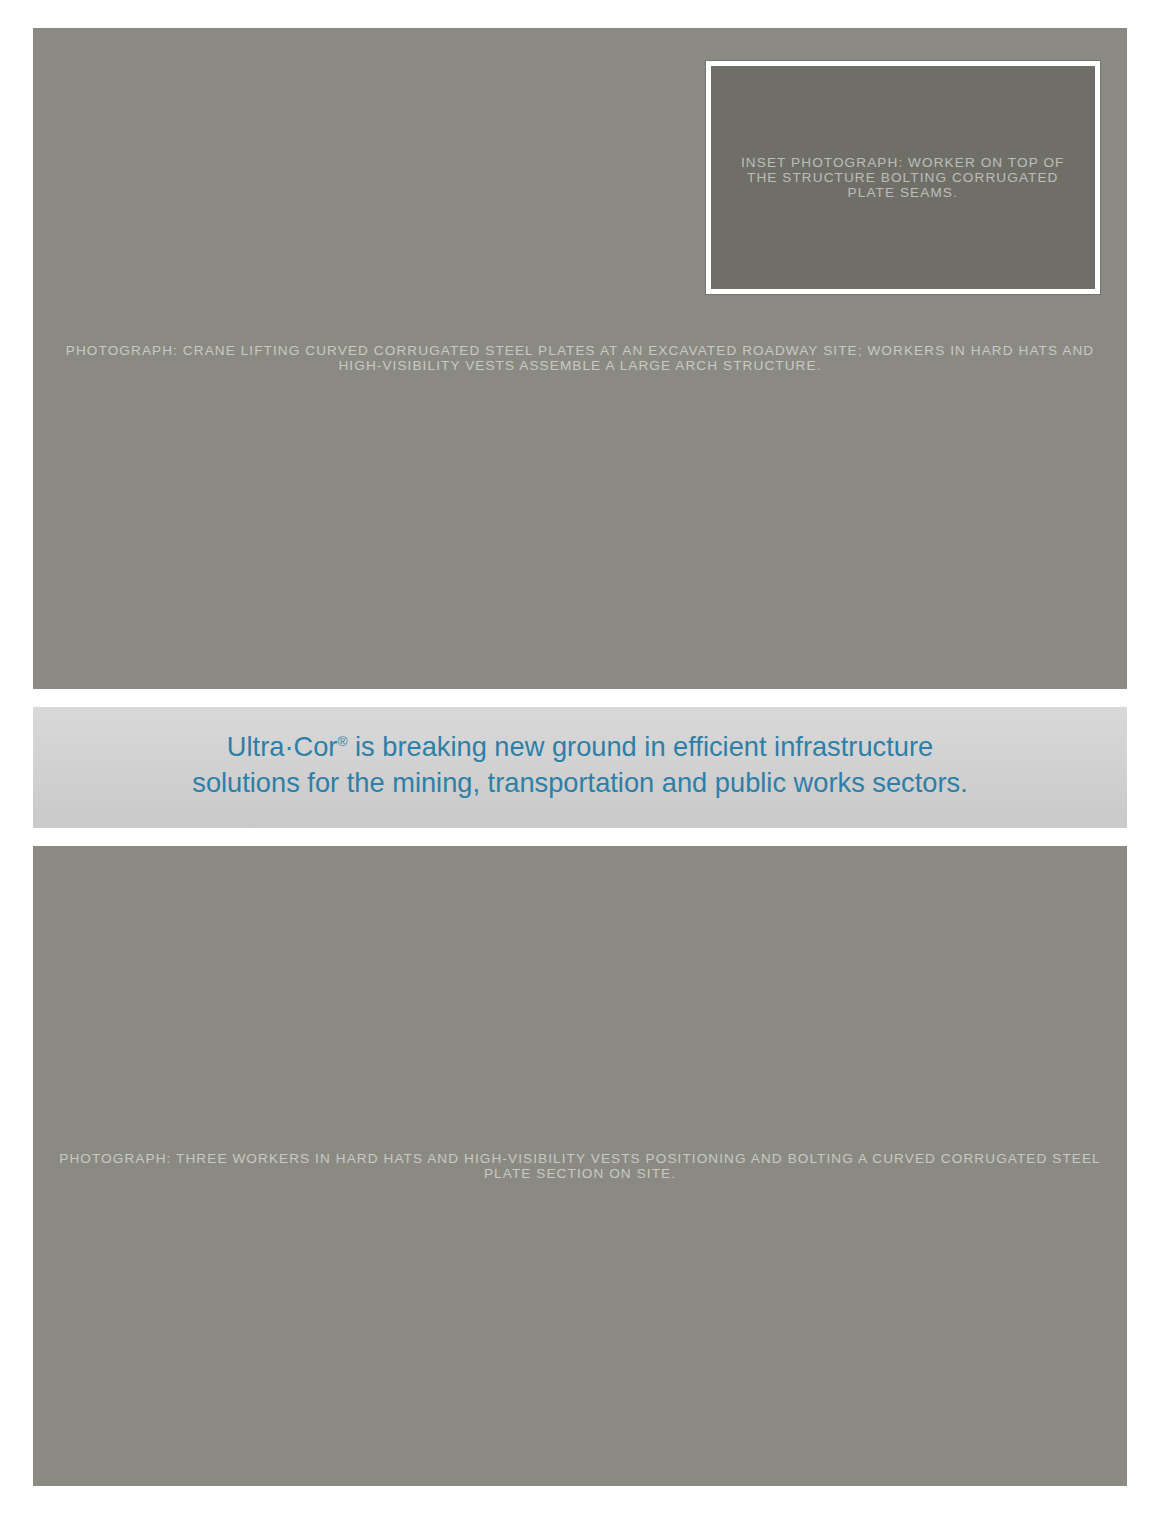Ultra·Cor® structural plate installation
Photograph: Crane lifting curved corrugated steel plates at an excavated roadway site; workers in hard hats and high-visibility vests assemble a large arch structure.
Inset photograph: Worker on top of the structure bolting corrugated plate seams.
Assembly of a large-span Ultra·Cor structural plate arch using a mobile crane.
Ultra·Cor® is breaking new ground in efficient infrastructure
solutions for the mining, transportation and public works sectors.
Photograph: Three workers in hard hats and high-visibility vests positioning and bolting a curved corrugated steel plate section on site.
Crew members aligning and fastening Ultra·Cor plate sections during installation.